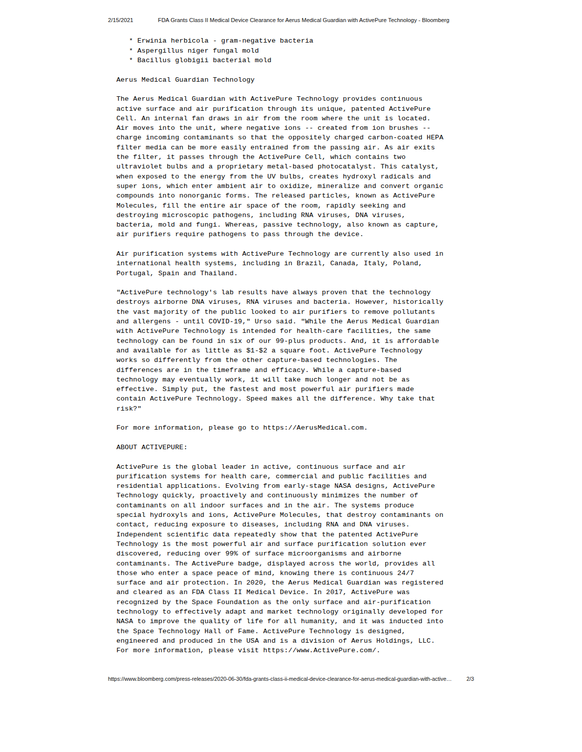2/15/2021
FDA Grants Class II Medical Device Clearance for Aerus Medical Guardian with ActivePure Technology - Bloomberg
     * Erwinia herbicola - gram-negative bacteria
     * Aspergillus niger fungal mold
     * Bacillus globigii bacterial mold

  Aerus Medical Guardian Technology

  The Aerus Medical Guardian with ActivePure Technology provides continuous
  active surface and air purification through its unique, patented ActivePure
  Cell. An internal fan draws in air from the room where the unit is located.
  Air moves into the unit, where negative ions -- created from ion brushes --
  charge incoming contaminants so that the oppositely charged carbon-coated HEPA
  filter media can be more easily entrained from the passing air. As air exits
  the filter, it passes through the ActivePure Cell, which contains two
  ultraviolet bulbs and a proprietary metal-based photocatalyst. This catalyst,
  when exposed to the energy from the UV bulbs, creates hydroxyl radicals and
  super ions, which enter ambient air to oxidize, mineralize and convert organic
  compounds into nonorganic forms. The released particles, known as ActivePure
  Molecules, fill the entire air space of the room, rapidly seeking and
  destroying microscopic pathogens, including RNA viruses, DNA viruses,
  bacteria, mold and fungi. Whereas, passive technology, also known as capture,
  air purifiers require pathogens to pass through the device.

  Air purification systems with ActivePure Technology are currently also used in
  international health systems, including in Brazil, Canada, Italy, Poland,
  Portugal, Spain and Thailand.

  "ActivePure technology's lab results have always proven that the technology
  destroys airborne DNA viruses, RNA viruses and bacteria. However, historically
  the vast majority of the public looked to air purifiers to remove pollutants
  and allergens - until COVID-19," Urso said. "While the Aerus Medical Guardian
  with ActivePure Technology is intended for health-care facilities, the same
  technology can be found in six of our 99-plus products. And, it is affordable
  and available for as little as $1-$2 a square foot. ActivePure Technology
  works so differently from the other capture-based technologies. The
  differences are in the timeframe and efficacy. While a capture-based
  technology may eventually work, it will take much longer and not be as
  effective. Simply put, the fastest and most powerful air purifiers made
  contain ActivePure Technology. Speed makes all the difference. Why take that
  risk?"

  For more information, please go to https://AerusMedical.com.

  ABOUT ACTIVEPURE:

  ActivePure is the global leader in active, continuous surface and air
  purification systems for health care, commercial and public facilities and
  residential applications. Evolving from early-stage NASA designs, ActivePure
  Technology quickly, proactively and continuously minimizes the number of
  contaminants on all indoor surfaces and in the air. The systems produce
  special hydroxyls and ions, ActivePure Molecules, that destroy contaminants on
  contact, reducing exposure to diseases, including RNA and DNA viruses.
  Independent scientific data repeatedly show that the patented ActivePure
  Technology is the most powerful air and surface purification solution ever
  discovered, reducing over 99% of surface microorganisms and airborne
  contaminants. The ActivePure badge, displayed across the world, provides all
  those who enter a space peace of mind, knowing there is continuous 24/7
  surface and air protection. In 2020, the Aerus Medical Guardian was registered
  and cleared as an FDA Class II Medical Device. In 2017, ActivePure was
  recognized by the Space Foundation as the only surface and air-purification
  technology to effectively adapt and market technology originally developed for
  NASA to improve the quality of life for all humanity, and it was inducted into
  the Space Technology Hall of Fame. ActivePure Technology is designed,
  engineered and produced in the USA and is a division of Aerus Holdings, LLC.
  For more information, please visit https://www.ActivePure.com/.
https://www.bloomberg.com/press-releases/2020-06-30/fda-grants-class-ii-medical-device-clearance-for-aerus-medical-guardian-with-activepure-techn…
2/3